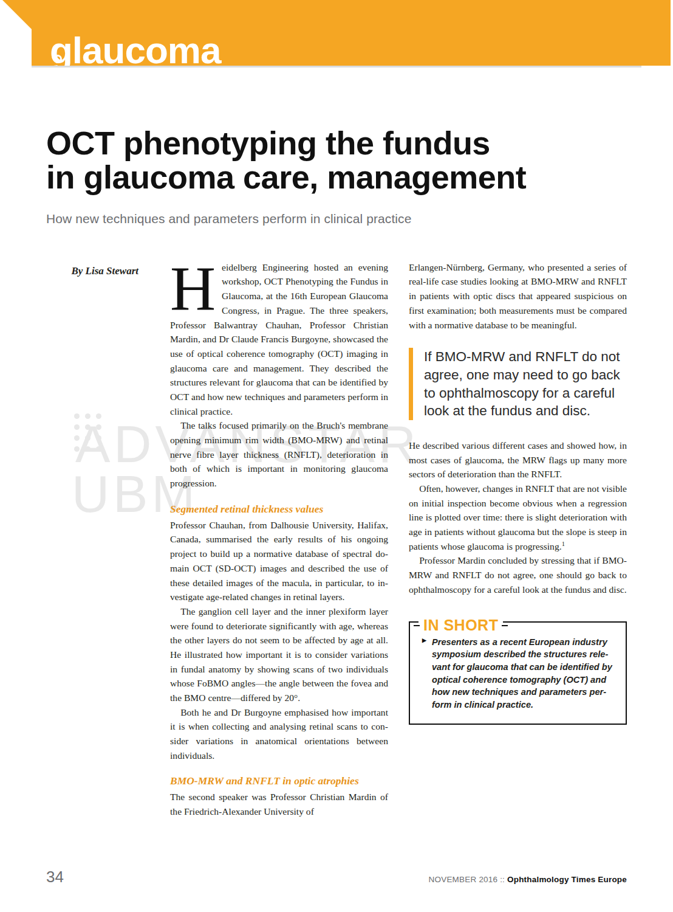glaucoma
OCT phenotyping the fundus
in glaucoma care, management
How new techniques and parameters perform in clinical practice
ADVANSTARUBM
By Lisa Stewart
Heidelberg Engineering hosted an evening workshop, OCT Phenotyping the Fundus in Glaucoma, at the 16th European Glaucoma Congress, in Prague. The three speakers, Professor Balwantray Chauhan, Professor Christian Mardin, and Dr Claude Francis Burgoyne, showcased the use of optical coherence tomography (OCT) imaging in glaucoma care and management. They described the structures relevant for glaucoma that can be identified by OCT and how new techniques and parameters perform in clinical practice.
The talks focused primarily on the Bruch's membrane opening minimum rim width (BMO-MRW) and retinal nerve fibre layer thickness (RNFLT), deterioration in both of which is important in monitoring glaucoma progression.
Segmented retinal thickness values
Professor Chauhan, from Dalhousie University, Halifax, Canada, summarised the early results of his ongoing project to build up a normative database of spectral domain OCT (SD-OCT) images and described the use of these detailed images of the macula, in particular, to investigate age-related changes in retinal layers.
The ganglion cell layer and the inner plexiform layer were found to deteriorate significantly with age, whereas the other layers do not seem to be affected by age at all. He illustrated how important it is to consider variations in fundal anatomy by showing scans of two individuals whose FoBMO angles—the angle between the fovea and the BMO centre—differed by 20°.
Both he and Dr Burgoyne emphasised how important it is when collecting and analysing retinal scans to consider variations in anatomical orientations between individuals.
BMO-MRW and RNFLT in optic atrophies
The second speaker was Professor Christian Mardin of the Friedrich-Alexander University of
Erlangen-Nürnberg, Germany, who presented a series of real-life case studies looking at BMO-MRW and RNFLT in patients with optic discs that appeared suspicious on first examination; both measurements must be compared with a normative database to be meaningful.
If BMO-MRW and RNFLT do not agree, one may need to go back to ophthalmoscopy for a careful look at the fundus and disc.
He described various different cases and showed how, in most cases of glaucoma, the MRW flags up many more sectors of deterioration than the RNFLT.
Often, however, changes in RNFLT that are not visible on initial inspection become obvious when a regression line is plotted over time: there is slight deterioration with age in patients without glaucoma but the slope is steep in patients whose glaucoma is progressing.1
Professor Mardin concluded by stressing that if BMO-MRW and RNFLT do not agree, one should go back to ophthalmoscopy for a careful look at the fundus and disc.
IN SHORT
Presenters as a recent European industry symposium described the structures relevant for glaucoma that can be identified by optical coherence tomography (OCT) and how new techniques and parameters perform in clinical practice.
34
NOVEMBER 2016 :: Ophthalmology Times Europe